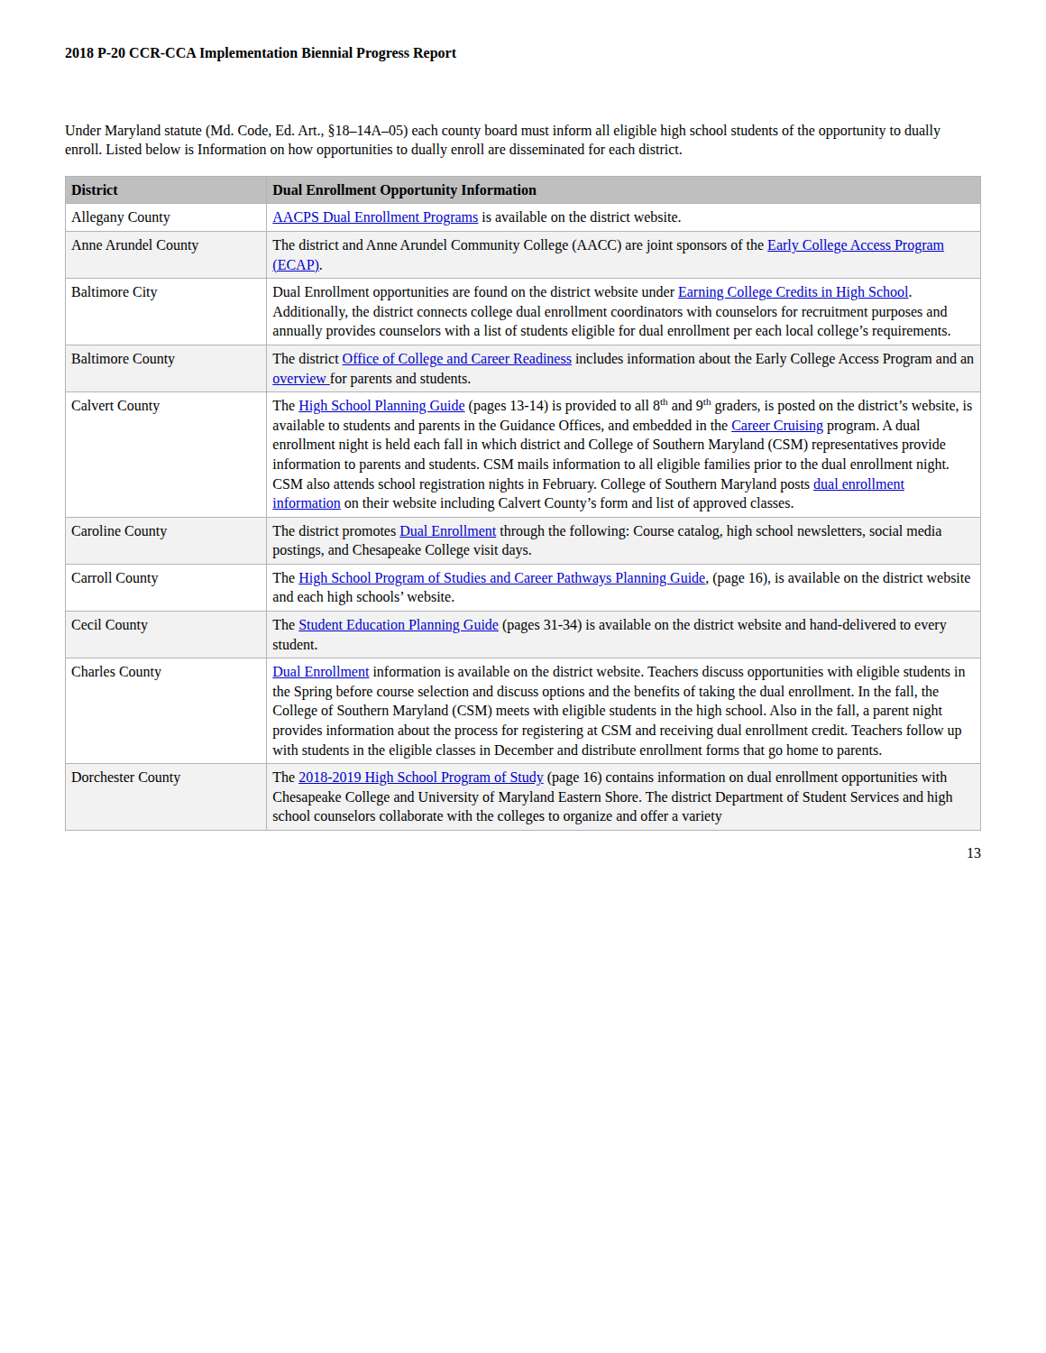2018 P-20 CCR-CCA Implementation Biennial Progress Report
Under Maryland statute (Md. Code, Ed. Art., §18–14A–05) each county board must inform all eligible high school students of the opportunity to dually enroll. Listed below is Information on how opportunities to dually enroll are disseminated for each district.
| District | Dual Enrollment Opportunity Information |
| --- | --- |
| Allegany County | AACPS Dual Enrollment Programs is available on the district website. |
| Anne Arundel County | The district and Anne Arundel Community College (AACC) are joint sponsors of the Early College Access Program (ECAP) . |
| Baltimore City | Dual Enrollment opportunities are found on the district website under Earning College Credits in High School . Additionally, the district connects college dual enrollment coordinators with counselors for recruitment purposes and annually provides counselors with a list of students eligible for dual enrollment per each local college’s requirements. |
| Baltimore County | The district Office of College and Career Readiness includes information about the Early College Access Program and an overview for parents and students. |
| Calvert County | The High School Planning Guide (pages 13-14) is provided to all 8 th and 9 th graders, is posted on the district’s website, is available to students and parents in the Guidance Offices, and embedded in the Career Cruising program. A dual enrollment night is held each fall in which district and College of Southern Maryland (CSM) representatives provide information to parents and students. CSM mails information to all eligible families prior to the dual enrollment night. CSM also attends school registration nights in February. College of Southern Maryland posts dual enrollment information on their website including Calvert County’s form and list of approved classes. |
| Caroline County | The district promotes Dual Enrollment through the following: Course catalog, high school newsletters, social media postings, and Chesapeake College visit days. |
| Carroll County | The High School Program of Studies and Career Pathways Planning Guide , (page 16), is available on the district website and each high schools’ website. |
| Cecil County | The Student Education Planning Guide (pages 31-34) is available on the district website and hand-delivered to every student. |
| Charles County | Dual Enrollment information is available on the district website. Teachers discuss opportunities with eligible students in the Spring before course selection and discuss options and the benefits of taking the dual enrollment. In the fall, the College of Southern Maryland (CSM) meets with eligible students in the high school. Also in the fall, a parent night provides information about the process for registering at CSM and receiving dual enrollment credit. Teachers follow up with students in the eligible classes in December and distribute enrollment forms that go home to parents. |
| Dorchester County | The 2018-2019 High School Program of Study (page 16) contains information on dual enrollment opportunities with Chesapeake College and University of Maryland Eastern Shore. The district Department of Student Services and high school counselors collaborate with the colleges to organize and offer a variety |
13